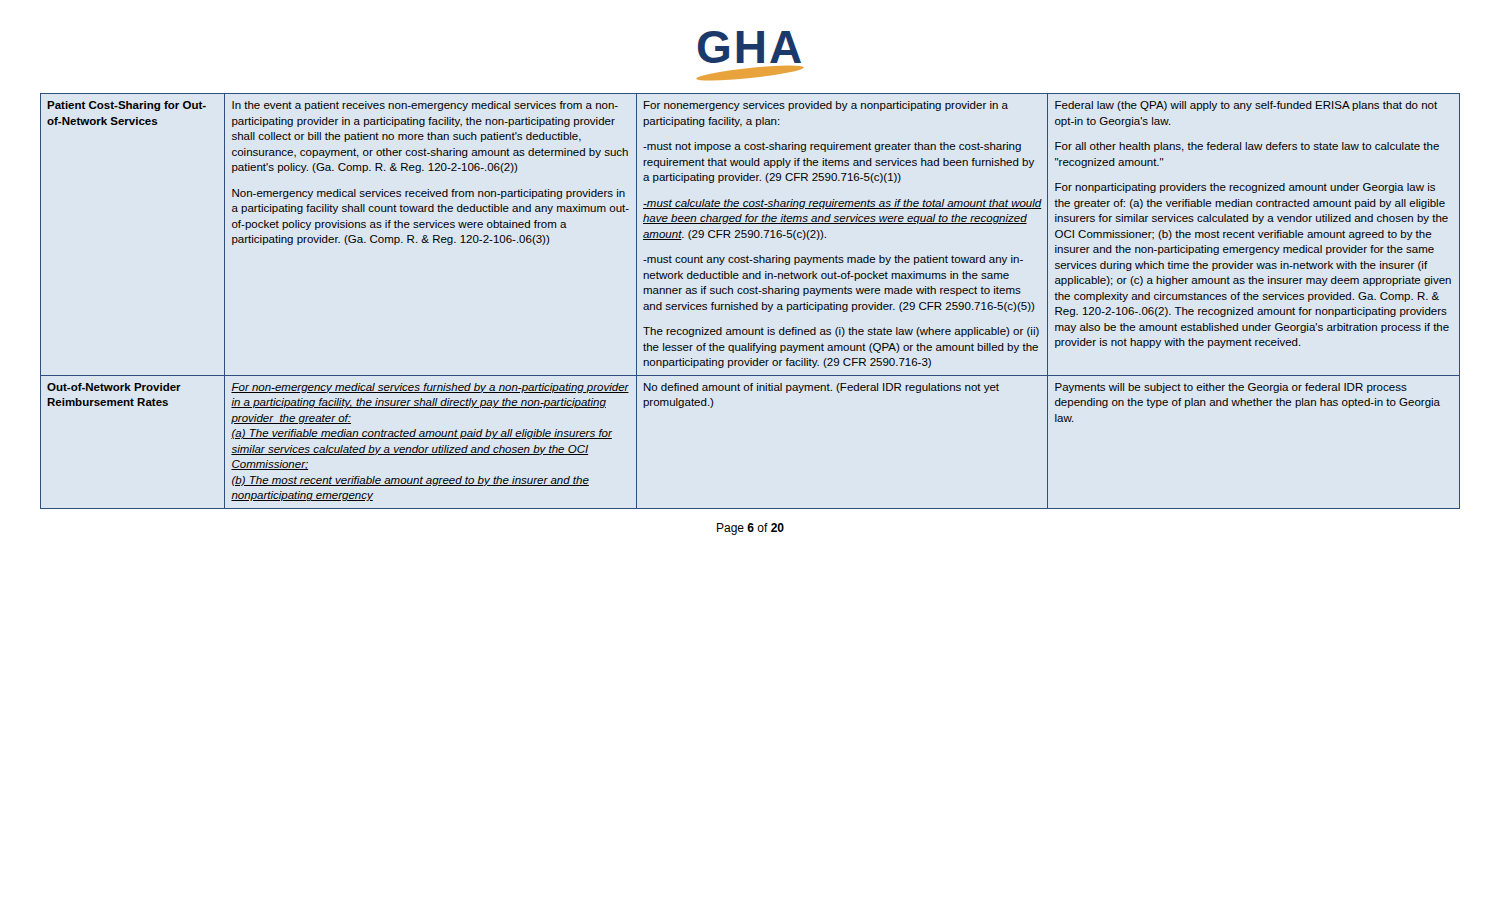GHA
| Patient Cost-Sharing for Out-of-Network Services | In the event a patient receives non-emergency medical services from a non-participating provider in a participating facility, the non-participating provider shall collect or bill the patient no more than such patient's deductible, coinsurance, copayment, or other cost-sharing amount as determined by such patient's policy. (Ga. Comp. R. & Reg. 120-2-106-.06(2)) Non-emergency medical services received from non-participating providers in a participating facility shall count toward the deductible and any maximum out-of-pocket policy provisions as if the services were obtained from a participating provider. (Ga. Comp. R. & Reg. 120-2-106-.06(3)) | For nonemergency services provided by a nonparticipating provider in a participating facility, a plan: -must not impose a cost-sharing requirement greater than the cost-sharing requirement that would apply if the items and services had been furnished by a participating provider. (29 CFR 2590.716-5(c)(1)) -must calculate the cost-sharing requirements as if the total amount that would have been charged for the items and services were equal to the recognized amount . (29 CFR 2590.716-5(c)(2)). -must count any cost-sharing payments made by the patient toward any in-network deductible and in-network out-of-pocket maximums in the same manner as if such cost-sharing payments were made with respect to items and services furnished by a participating provider. (29 CFR 2590.716-5(c)(5)) The recognized amount is defined as (i) the state law (where applicable) or (ii) the lesser of the qualifying payment amount (QPA) or the amount billed by the nonparticipating provider or facility. (29 CFR 2590.716-3) | Federal law (the QPA) will apply to any self-funded ERISA plans that do not opt-in to Georgia's law. For all other health plans, the federal law defers to state law to calculate the "recognized amount." For nonparticipating providers the recognized amount under Georgia law is the greater of: (a) the verifiable median contracted amount paid by all eligible insurers for similar services calculated by a vendor utilized and chosen by the OCI Commissioner; (b) the most recent verifiable amount agreed to by the insurer and the non-participating emergency medical provider for the same services during which time the provider was in-network with the insurer (if applicable); or (c) a higher amount as the insurer may deem appropriate given the complexity and circumstances of the services provided. Ga. Comp. R. & Reg. 120-2-106-.06(2). The recognized amount for nonparticipating providers may also be the amount established under Georgia's arbitration process if the provider is not happy with the payment received. |
| Out-of-Network Provider Reimbursement Rates | For non-emergency medical services furnished by a non-participating provider in a participating facility, the insurer shall directly pay the non-participating provider the greater of: (a) The verifiable median contracted amount paid by all eligible insurers for similar services calculated by a vendor utilized and chosen by the OCI Commissioner; (b) The most recent verifiable amount agreed to by the insurer and the nonparticipating emergency | No defined amount of initial payment. (Federal IDR regulations not yet promulgated.) | Payments will be subject to either the Georgia or federal IDR process depending on the type of plan and whether the plan has opted-in to Georgia law. |
Page 6 of 20